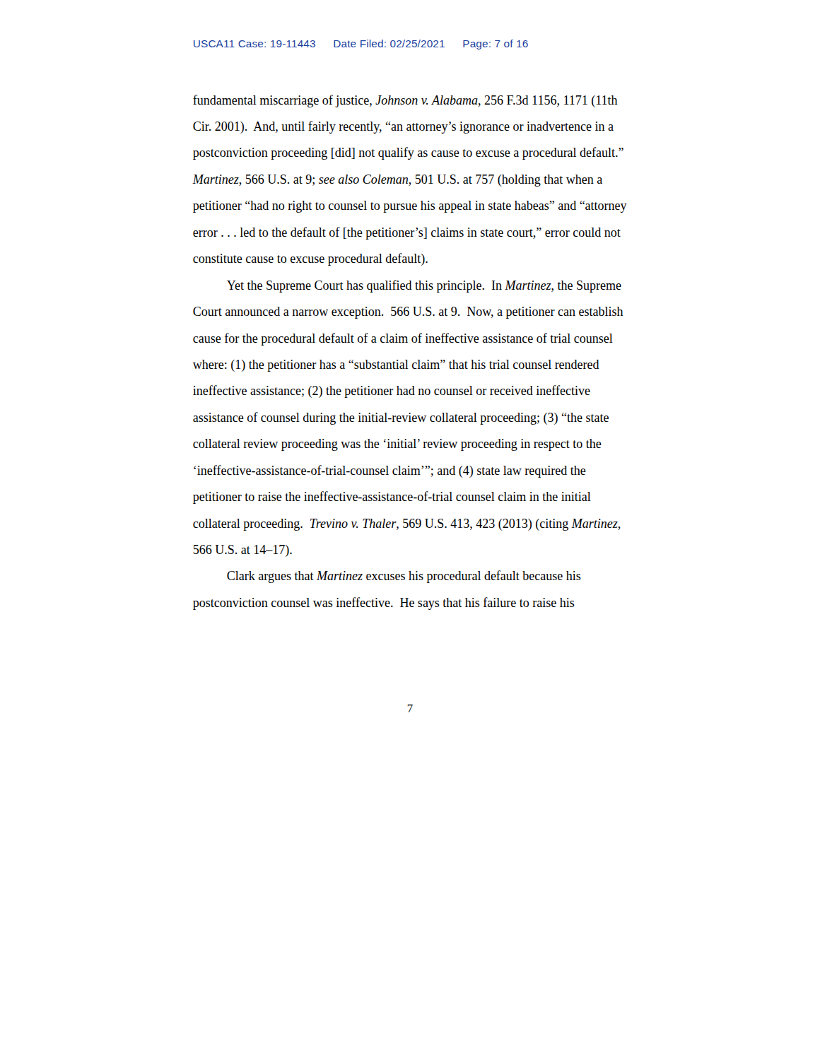USCA11 Case: 19-11443 Date Filed: 02/25/2021 Page: 7 of 16
fundamental miscarriage of justice, Johnson v. Alabama, 256 F.3d 1156, 1171 (11th Cir. 2001). And, until fairly recently, “an attorney’s ignorance or inadvertence in a postconviction proceeding [did] not qualify as cause to excuse a procedural default.” Martinez, 566 U.S. at 9; see also Coleman, 501 U.S. at 757 (holding that when a petitioner “had no right to counsel to pursue his appeal in state habeas” and “attorney error . . . led to the default of [the petitioner’s] claims in state court,” error could not constitute cause to excuse procedural default).
Yet the Supreme Court has qualified this principle. In Martinez, the Supreme Court announced a narrow exception. 566 U.S. at 9. Now, a petitioner can establish cause for the procedural default of a claim of ineffective assistance of trial counsel where: (1) the petitioner has a “substantial claim” that his trial counsel rendered ineffective assistance; (2) the petitioner had no counsel or received ineffective assistance of counsel during the initial-review collateral proceeding; (3) “the state collateral review proceeding was the ‘initial’ review proceeding in respect to the ‘ineffective-assistance-of-trial-counsel claim’”; and (4) state law required the petitioner to raise the ineffective-assistance-of-trial counsel claim in the initial collateral proceeding. Trevino v. Thaler, 569 U.S. 413, 423 (2013) (citing Martinez, 566 U.S. at 14–17).
Clark argues that Martinez excuses his procedural default because his postconviction counsel was ineffective. He says that his failure to raise his
7